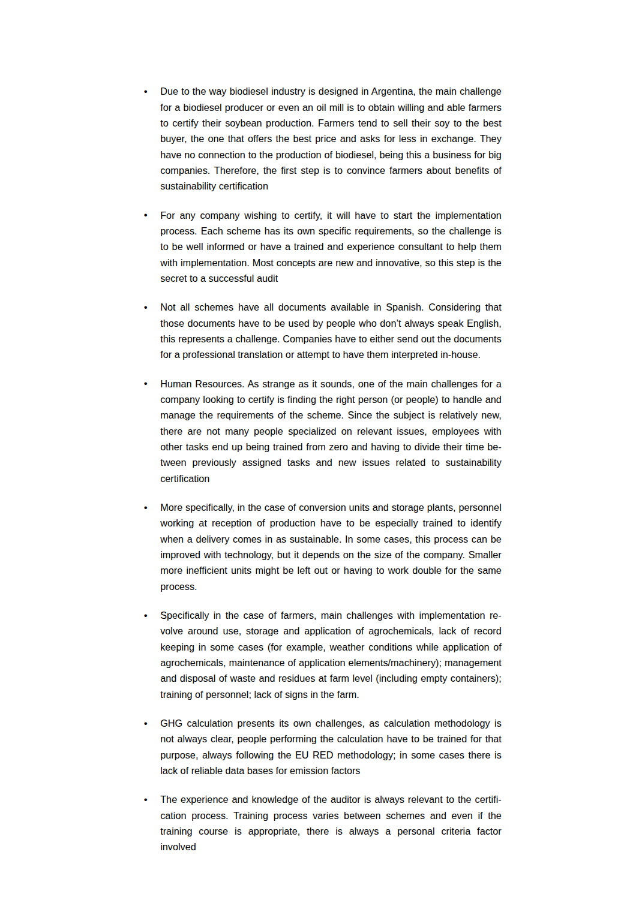Due to the way biodiesel industry is designed in Argentina, the main challenge for a biodiesel producer or even an oil mill is to obtain willing and able farmers to certify their soybean production. Farmers tend to sell their soy to the best buyer, the one that offers the best price and asks for less in exchange. They have no connection to the production of biodiesel, being this a business for big companies. Therefore, the first step is to convince farmers about benefits of sustainability certification
For any company wishing to certify, it will have to start the implementation process. Each scheme has its own specific requirements, so the challenge is to be well informed or have a trained and experience consultant to help them with implementation. Most concepts are new and innovative, so this step is the secret to a successful audit
Not all schemes have all documents available in Spanish. Considering that those documents have to be used by people who don’t always speak English, this represents a challenge. Companies have to either send out the documents for a professional translation or attempt to have them interpreted in-house.
Human Resources. As strange as it sounds, one of the main challenges for a company looking to certify is finding the right person (or people) to handle and manage the requirements of the scheme. Since the subject is relatively new, there are not many people specialized on relevant issues, employees with other tasks end up being trained from zero and having to divide their time between previously assigned tasks and new issues related to sustainability certification
More specifically, in the case of conversion units and storage plants, personnel working at reception of production have to be especially trained to identify when a delivery comes in as sustainable. In some cases, this process can be improved with technology, but it depends on the size of the company. Smaller more inefficient units might be left out or having to work double for the same process.
Specifically in the case of farmers, main challenges with implementation revolve around use, storage and application of agrochemicals, lack of record keeping in some cases (for example, weather conditions while application of agrochemicals, maintenance of application elements/machinery); management and disposal of waste and residues at farm level (including empty containers); training of personnel; lack of signs in the farm.
GHG calculation presents its own challenges, as calculation methodology is not always clear, people performing the calculation have to be trained for that purpose, always following the EU RED methodology; in some cases there is lack of reliable data bases for emission factors
The experience and knowledge of the auditor is always relevant to the certification process. Training process varies between schemes and even if the training course is appropriate, there is always a personal criteria factor involved